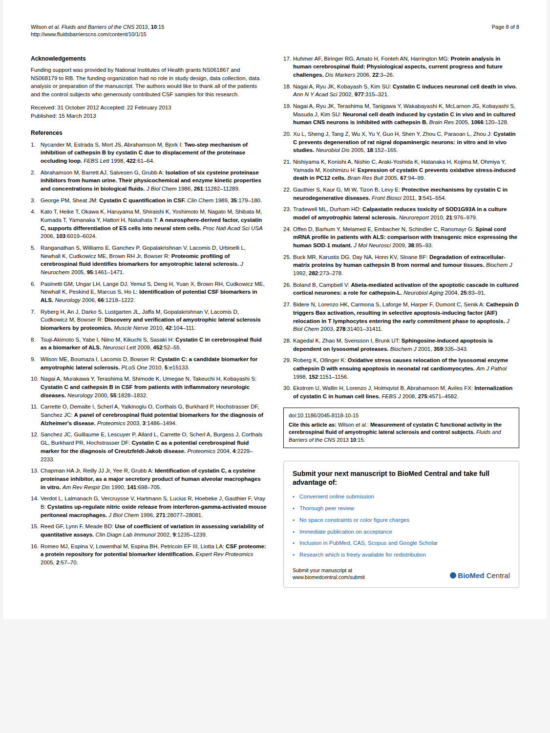Wilson et al. Fluids and Barriers of the CNS 2013, 10:15
http://www.fluidsbarrierscns.com/content/10/1/15
Page 8 of 8
Acknowledgements
Funding support was provided by National Institutes of Health grants NS061867 and NS068179 to RB. The funding organization had no role in study design, data collection, data analysis or preparation of the manuscript. The authors would like to thank all of the patients and the control subjects who generously contributed CSF samples for this research.
Received: 31 October 2012 Accepted: 22 February 2013
Published: 15 March 2013
References
Nycander M, Estrada S, Mort JS, Abrahamson M, Bjork I: Two-step mechanism of inhibition of cathepsin B by cystatin C due to displacement of the proteinase occluding loop. FEBS Lett 1998, 422:61–64.
Abrahamson M, Barrett AJ, Salvesen G, Grubb A: Isolation of six cysteine proteinase inhibitors from human urine. Their physicochemical and enzyme kinetic properties and concentrations in biological fluids. J Biol Chem 1986, 261:11282–11289.
George PM, Sheat JM: Cystatin C quantification in CSF. Clin Chem 1989, 35:179–180.
Kato T, Heike T, Okawa K, Haruyama M, Shiraishi K, Yoshimoto M, Nagato M, Shibata M, Kumada T, Yamanaka Y, Hattori H, Nakahata T: A neurosphere-derived factor, cystatin C, supports differentiation of ES cells into neural stem cells. Proc Natl Acad Sci USA 2006, 103:6019–6024.
Ranganathan S, Williams E, Ganchev P, Gopalakrishnan V, Lacomis D, Urbinelli L, Newhall K, Cudkowicz ME, Brown RH Jr, Bowser R: Proteomic profiling of cerebrospinal fluid identifies biomarkers for amyotrophic lateral sclerosis. J Neurochem 2005, 95:1461–1471.
Pasinetti GM, Ungar LH, Lange DJ, Yemul S, Deng H, Yuan X, Brown RH, Cudkowicz ME, Newhall K, Peskind E, Marcus S, Ho L: Identification of potential CSF biomarkers in ALS. Neurology 2006, 66:1218–1222.
Ryberg H, An J, Darko S, Lustgarten JL, Jaffa M, Gopalakrishnan V, Lacomis D, Cudkowicz M, Bowser R: Discovery and verification of amyotrophic lateral sclerosis biomarkers by proteomics. Muscle Nerve 2010, 42:104–111.
Tsuji-Akimoto S, Yabe I, Niino M, Kikuchi S, Sasaki H: Cystatin C in cerebrospinal fluid as a biomarker of ALS. Neurosci Lett 2009, 452:52–55.
Wilson ME, Boumaza I, Lacomis D, Bowser R: Cystatin C: a candidate biomarker for amyotrophic lateral sclerosis. PLoS One 2010, 5:e15133.
Nagai A, Murakawa Y, Terashima M, Shimode K, Umegae N, Takeuchi H, Kobayashi S: Cystatin C and cathepsin B in CSF from patients with inflammatory neurologic diseases. Neurology 2000, 55:1828–1832.
Carrette O, Demalte I, Scherl A, Yalkinoglu O, Corthals G, Burkhard P, Hochstrasser DF, Sanchez JC: A panel of cerebrospinal fluid potential biomarkers for the diagnosis of Alzheimer's disease. Proteomics 2003, 3:1486–1494.
Sanchez JC, Guillaume E, Lescuyer P, Allard L, Carrette O, Scherl A, Burgess J, Corthals GL, Burkhard PR, Hochstrasser DF: Cystatin C as a potential cerebrospinal fluid marker for the diagnosis of Creutzfeldt-Jakob disease. Proteomics 2004, 4:2229–2233.
Chapman HA Jr, Reilly JJ Jr, Yee R, Grubb A: Identification of cystatin C, a cysteine proteinase inhibitor, as a major secretory product of human alveolar macrophages in vitro. Am Rev Respir Dis 1990, 141:698–705.
Verdot L, Lalmanach G, Vercruysse V, Hartmann S, Lucius R, Hoebeke J, Gauthier F, Vray B: Cystatins up-regulate nitric oxide release from interferon-gamma-activated mouse peritoneal macrophages. J Biol Chem 1996, 271:28077–28081.
Reed GF, Lynn F, Meade BD: Use of coefficient of variation in assessing variability of quantitative assays. Clin Diagn Lab Immunol 2002, 9:1235–1239.
Romeo MJ, Espina V, Lowenthal M, Espina BH, Petricoin EF III, Liotta LA: CSF proteome: a protein repository for potential biomarker identification. Expert Rev Proteomics 2005, 2:57–70.
Huhmer AF, Biringer RG, Amato H, Fonteh AN, Harrington MG: Protein analysis in human cerebrospinal fluid: Physiological aspects, current progress and future challenges. Dis Markers 2006, 22:3–26.
Nagai A, Ryu JK, Kobayash S, Kim SU: Cystatin C induces neuronal cell death in vivo. Ann N Y Acad Sci 2002, 977:315–321.
Nagai A, Ryu JK, Terashima M, Tanigawa Y, Wakabayashi K, McLarnon JG, Kobayashi S, Masuda J, Kim SU: Neuronal cell death induced by cystatin C in vivo and in cultured human CNS neurons is inhibited with cathepsin B. Brain Res 2005, 1066:120–128.
Xu L, Sheng J, Tang Z, Wu X, Yu Y, Guo H, Shen Y, Zhou C, Paraoan L, Zhou J: Cystatin C prevents degeneration of rat nigral dopaminergic neurons: in vitro and in vivo studies. Neurobiol Dis 2005, 18:152–165.
Nishiyama K, Konishi A, Nishio C, Araki-Yoshida K, Hatanaka H, Kojima M, Ohmiya Y, Yamada M, Koshimizu H: Expression of cystatin C prevents oxidative stress-induced death in PC12 cells. Brain Res Bull 2005, 67:94–99.
Gauthier S, Kaur G, Mi W, Tizon B, Levy E: Protective mechanisms by cystatin C in neurodegenerative diseases. Front Biosci 2011, 3:541–554.
Tradewell ML, Durham HD: Calpastatin reduces toxicity of SOD1G93A in a culture model of amyotrophic lateral sclerosis. Neuroreport 2010, 21:976–979.
Offen D, Barhum Y, Melamed E, Embacher N, Schindler C, Ransmayr G: Spinal cord mRNA profile in patients with ALS: comparison with transgenic mice expressing the human SOD-1 mutant. J Mol Neurosci 2009, 38:85–93.
Buck MR, Karustis DG, Day NA, Honn KV, Sloane BF: Degradation of extracellular-matrix proteins by human cathepsin B from normal and tumour tissues. Biochem J 1992, 282:273–278.
Boland B, Campbell V: Abeta-mediated activation of the apoptotic cascade in cultured cortical neurones: a role for cathepsin-L. Neurobiol Aging 2004, 25:83–91.
Bidere N, Lorenzo HK, Carmona S, Laforge M, Harper F, Dumont C, Senik A: Cathepsin D triggers Bax activation, resulting in selective apoptosis-inducing factor (AIF) relocation in T lymphocytes entering the early commitment phase to apoptosis. J Biol Chem 2003, 278:31401–31411.
Kagedal K, Zhao M, Svensson I, Brunk UT: Sphingosine-induced apoptosis is dependent on lysosomal proteases. Biochem J 2001, 359:335–343.
Roberg K, Ollinger K: Oxidative stress causes relocation of the lysosomal enzyme cathepsin D with ensuing apoptosis in neonatal rat cardiomyocytes. Am J Pathol 1998, 152:1151–1156.
Ekstrom U, Wallin H, Lorenzo J, Holmqvist B, Abrahamson M, Aviles FX: Internalization of cystatin C in human cell lines. FEBS J 2008, 275:4571–4582.
doi:10.1186/2045-8118-10-15
Cite this article as: Wilson et al.: Measurement of cystatin C functional activity in the cerebrospinal fluid of amyotrophic lateral sclerosis and control subjects. Fluids and Barriers of the CNS 2013 10:15.
Submit your next manuscript to BioMed Central and take full advantage of:
Convenient online submission
Thorough peer review
No space constraints or color figure charges
Immediate publication on acceptance
Inclusion in PubMed, CAS, Scopus and Google Scholar
Research which is freely available for redistribution
Submit your manuscript at
www.biomedcentral.com/submit
Bio Med Central